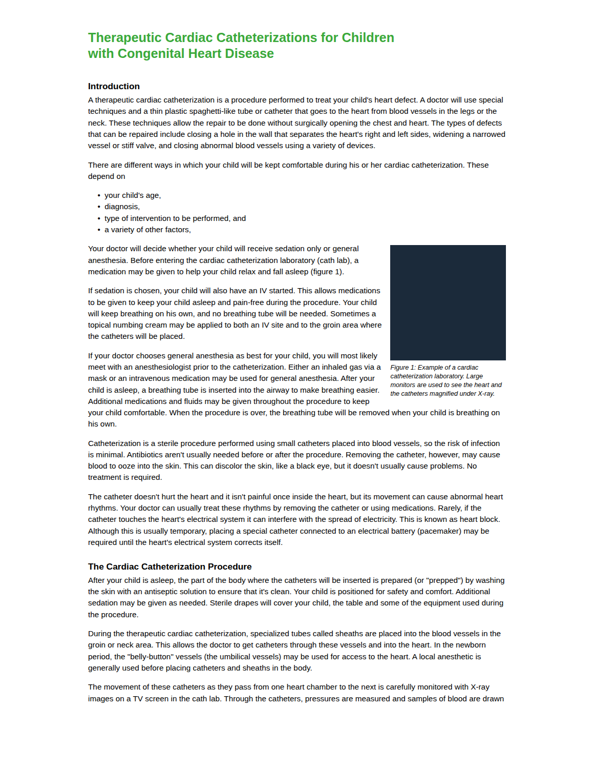Therapeutic Cardiac Catheterizations for Children
with Congenital Heart Disease
Introduction
A therapeutic cardiac catheterization is a procedure performed to treat your child's heart defect. A doctor will use special techniques and a thin plastic spaghetti-like tube or catheter that goes to the heart from blood vessels in the legs or the neck. These techniques allow the repair to be done without surgically opening the chest and heart. The types of defects that can be repaired include closing a hole in the wall that separates the heart's right and left sides, widening a narrowed vessel or stiff valve, and closing abnormal blood vessels using a variety of devices.
There are different ways in which your child will be kept comfortable during his or her cardiac catheterization. These depend on
your child's age,
diagnosis,
type of intervention to be performed, and
a variety of other factors,
Figure 1: Example of a cardiac catheterization laboratory. Large monitors are used to see the heart and the catheters magnified under X-ray.
Your doctor will decide whether your child will receive sedation only or general anesthesia. Before entering the cardiac catheterization laboratory (cath lab), a medication may be given to help your child relax and fall asleep (figure 1).
If sedation is chosen, your child will also have an IV started. This allows medications to be given to keep your child asleep and pain-free during the procedure. Your child will keep breathing on his own, and no breathing tube will be needed. Sometimes a topical numbing cream may be applied to both an IV site and to the groin area where the catheters will be placed.
If your doctor chooses general anesthesia as best for your child, you will most likely meet with an anesthesiologist prior to the catheterization. Either an inhaled gas via a mask or an intravenous medication may be used for general anesthesia. After your child is asleep, a breathing tube is inserted into the airway to make breathing easier. Additional medications and fluids may be given throughout the procedure to keep your child comfortable. When the procedure is over, the breathing tube will be removed when your child is breathing on his own.
Catheterization is a sterile procedure performed using small catheters placed into blood vessels, so the risk of infection is minimal. Antibiotics aren't usually needed before or after the procedure. Removing the catheter, however, may cause blood to ooze into the skin. This can discolor the skin, like a black eye, but it doesn't usually cause problems. No treatment is required.
The catheter doesn't hurt the heart and it isn't painful once inside the heart, but its movement can cause abnormal heart rhythms. Your doctor can usually treat these rhythms by removing the catheter or using medications. Rarely, if the catheter touches the heart's electrical system it can interfere with the spread of electricity. This is known as heart block. Although this is usually temporary, placing a special catheter connected to an electrical battery (pacemaker) may be required until the heart's electrical system corrects itself.
The Cardiac Catheterization Procedure
After your child is asleep, the part of the body where the catheters will be inserted is prepared (or "prepped") by washing the skin with an antiseptic solution to ensure that it's clean. Your child is positioned for safety and comfort. Additional sedation may be given as needed. Sterile drapes will cover your child, the table and some of the equipment used during the procedure.
During the therapeutic cardiac catheterization, specialized tubes called sheaths are placed into the blood vessels in the groin or neck area. This allows the doctor to get catheters through these vessels and into the heart. In the newborn period, the "belly-button" vessels (the umbilical vessels) may be used for access to the heart. A local anesthetic is generally used before placing catheters and sheaths in the body.
The movement of these catheters as they pass from one heart chamber to the next is carefully monitored with X-ray images on a TV screen in the cath lab. Through the catheters, pressures are measured and samples of blood are drawn